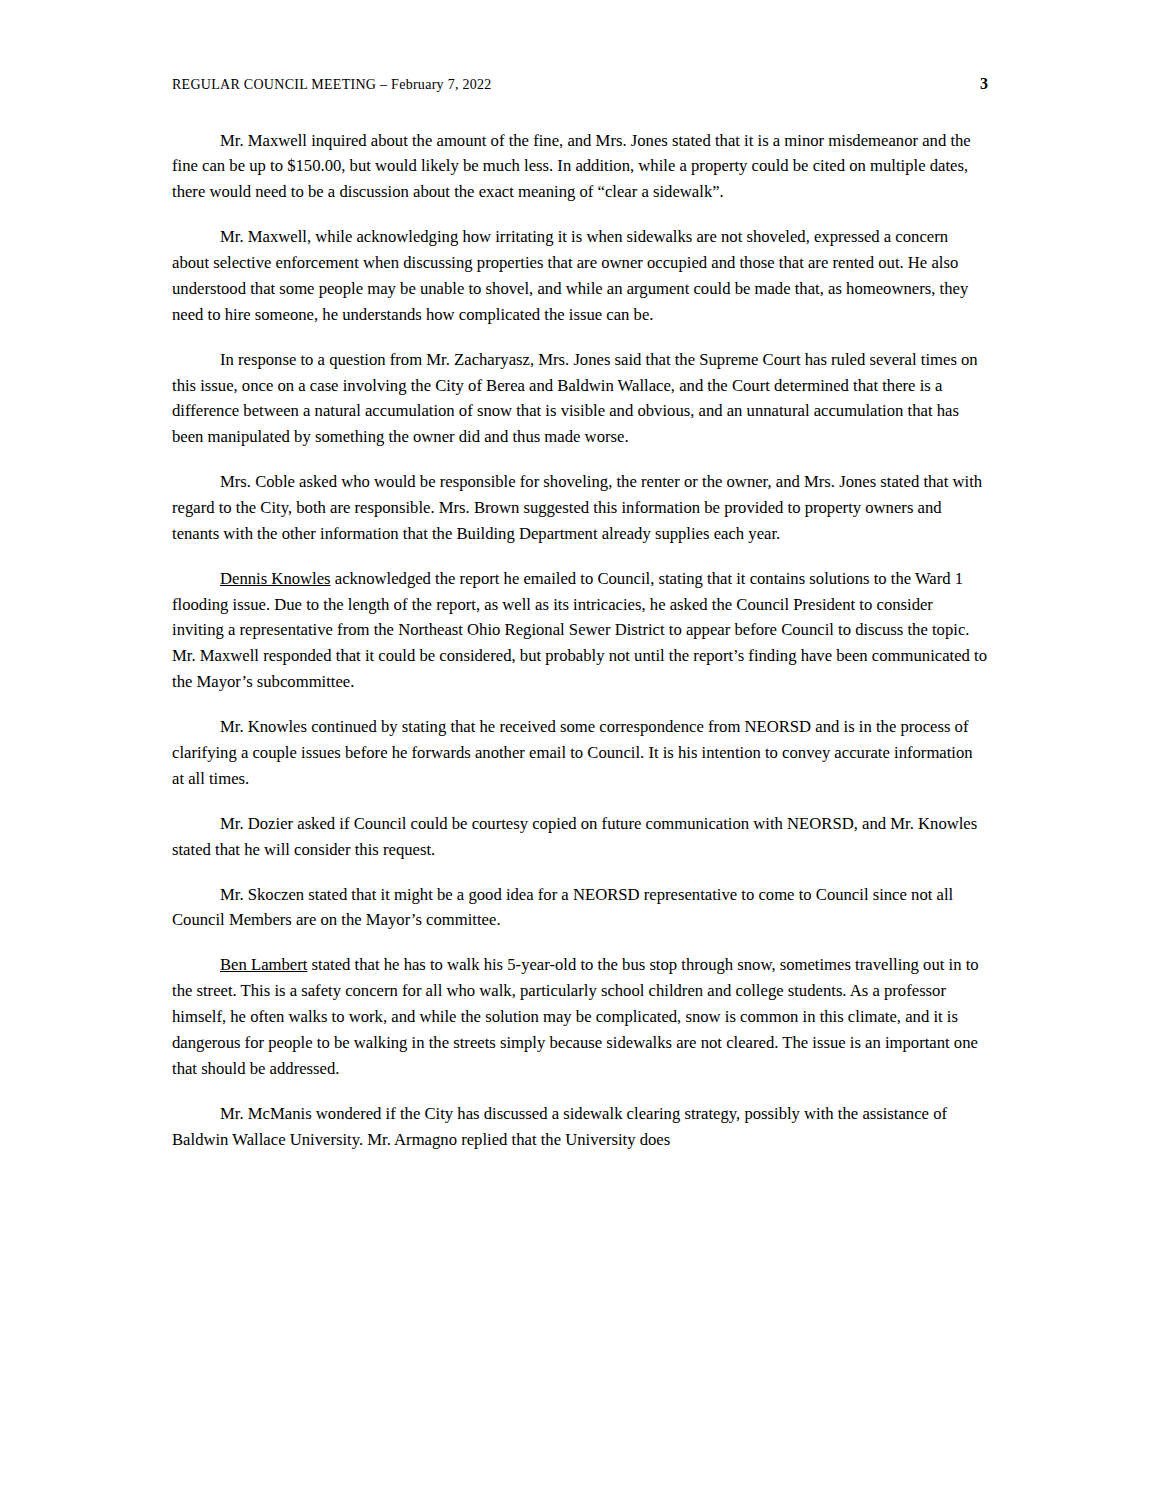REGULAR COUNCIL MEETING – February 7, 2022 3
Mr. Maxwell inquired about the amount of the fine, and Mrs. Jones stated that it is a minor misdemeanor and the fine can be up to $150.00, but would likely be much less. In addition, while a property could be cited on multiple dates, there would need to be a discussion about the exact meaning of “clear a sidewalk”.
Mr. Maxwell, while acknowledging how irritating it is when sidewalks are not shoveled, expressed a concern about selective enforcement when discussing properties that are owner occupied and those that are rented out. He also understood that some people may be unable to shovel, and while an argument could be made that, as homeowners, they need to hire someone, he understands how complicated the issue can be.
In response to a question from Mr. Zacharyasz, Mrs. Jones said that the Supreme Court has ruled several times on this issue, once on a case involving the City of Berea and Baldwin Wallace, and the Court determined that there is a difference between a natural accumulation of snow that is visible and obvious, and an unnatural accumulation that has been manipulated by something the owner did and thus made worse.
Mrs. Coble asked who would be responsible for shoveling, the renter or the owner, and Mrs. Jones stated that with regard to the City, both are responsible. Mrs. Brown suggested this information be provided to property owners and tenants with the other information that the Building Department already supplies each year.
Dennis Knowles acknowledged the report he emailed to Council, stating that it contains solutions to the Ward 1 flooding issue. Due to the length of the report, as well as its intricacies, he asked the Council President to consider inviting a representative from the Northeast Ohio Regional Sewer District to appear before Council to discuss the topic. Mr. Maxwell responded that it could be considered, but probably not until the report’s finding have been communicated to the Mayor’s subcommittee.
Mr. Knowles continued by stating that he received some correspondence from NEORSD and is in the process of clarifying a couple issues before he forwards another email to Council. It is his intention to convey accurate information at all times.
Mr. Dozier asked if Council could be courtesy copied on future communication with NEORSD, and Mr. Knowles stated that he will consider this request.
Mr. Skoczen stated that it might be a good idea for a NEORSD representative to come to Council since not all Council Members are on the Mayor’s committee.
Ben Lambert stated that he has to walk his 5-year-old to the bus stop through snow, sometimes travelling out in to the street. This is a safety concern for all who walk, particularly school children and college students. As a professor himself, he often walks to work, and while the solution may be complicated, snow is common in this climate, and it is dangerous for people to be walking in the streets simply because sidewalks are not cleared. The issue is an important one that should be addressed.
Mr. McManis wondered if the City has discussed a sidewalk clearing strategy, possibly with the assistance of Baldwin Wallace University. Mr. Armagno replied that the University does